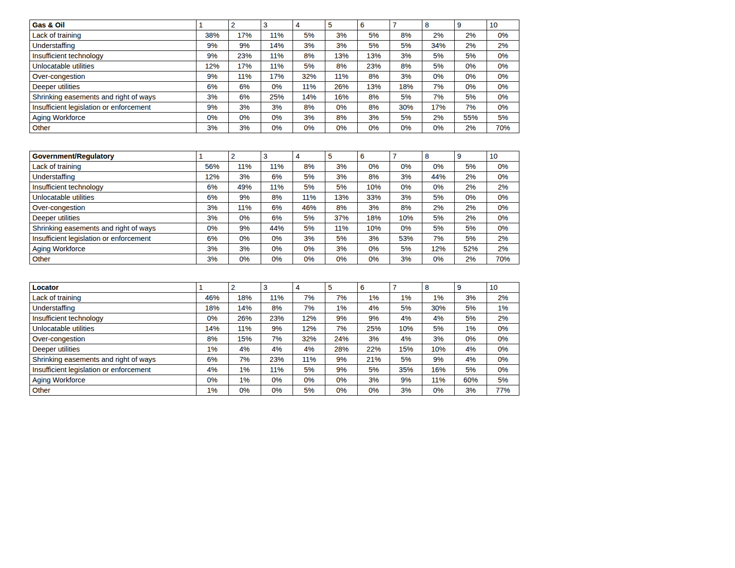| Gas & Oil | 1 | 2 | 3 | 4 | 5 | 6 | 7 | 8 | 9 | 10 |
| --- | --- | --- | --- | --- | --- | --- | --- | --- | --- | --- |
| Lack of training | 38% | 17% | 11% | 5% | 3% | 5% | 8% | 2% | 2% | 0% |
| Understaffing | 9% | 9% | 14% | 3% | 3% | 5% | 5% | 34% | 2% | 2% |
| Insufficient technology | 9% | 23% | 11% | 8% | 13% | 13% | 3% | 5% | 5% | 0% |
| Unlocatable utilities | 12% | 17% | 11% | 5% | 8% | 23% | 8% | 5% | 0% | 0% |
| Over-congestion | 9% | 11% | 17% | 32% | 11% | 8% | 3% | 0% | 0% | 0% |
| Deeper utilities | 6% | 6% | 0% | 11% | 26% | 13% | 18% | 7% | 0% | 0% |
| Shrinking easements and right of ways | 3% | 6% | 25% | 14% | 16% | 8% | 5% | 7% | 5% | 0% |
| Insufficient legislation or enforcement | 9% | 3% | 3% | 8% | 0% | 8% | 30% | 17% | 7% | 0% |
| Aging Workforce | 0% | 0% | 0% | 3% | 8% | 3% | 5% | 2% | 55% | 5% |
| Other | 3% | 3% | 0% | 0% | 0% | 0% | 0% | 0% | 2% | 70% |
| Government/Regulatory | 1 | 2 | 3 | 4 | 5 | 6 | 7 | 8 | 9 | 10 |
| --- | --- | --- | --- | --- | --- | --- | --- | --- | --- | --- |
| Lack of training | 56% | 11% | 11% | 8% | 3% | 0% | 0% | 0% | 5% | 0% |
| Understaffing | 12% | 3% | 6% | 5% | 3% | 8% | 3% | 44% | 2% | 0% |
| Insufficient technology | 6% | 49% | 11% | 5% | 5% | 10% | 0% | 0% | 2% | 2% |
| Unlocatable utilities | 6% | 9% | 8% | 11% | 13% | 33% | 3% | 5% | 0% | 0% |
| Over-congestion | 3% | 11% | 6% | 46% | 8% | 3% | 8% | 2% | 2% | 0% |
| Deeper utilities | 3% | 0% | 6% | 5% | 37% | 18% | 10% | 5% | 2% | 0% |
| Shrinking easements and right of ways | 0% | 9% | 44% | 5% | 11% | 10% | 0% | 5% | 5% | 0% |
| Insufficient legislation or enforcement | 6% | 0% | 0% | 3% | 5% | 3% | 53% | 7% | 5% | 2% |
| Aging Workforce | 3% | 3% | 0% | 0% | 3% | 0% | 5% | 12% | 52% | 2% |
| Other | 3% | 0% | 0% | 0% | 0% | 0% | 3% | 0% | 2% | 70% |
| Locator | 1 | 2 | 3 | 4 | 5 | 6 | 7 | 8 | 9 | 10 |
| --- | --- | --- | --- | --- | --- | --- | --- | --- | --- | --- |
| Lack of training | 46% | 18% | 11% | 7% | 7% | 1% | 1% | 1% | 3% | 2% |
| Understaffing | 18% | 14% | 8% | 7% | 1% | 4% | 5% | 30% | 5% | 1% |
| Insufficient technology | 0% | 26% | 23% | 12% | 9% | 9% | 4% | 4% | 5% | 2% |
| Unlocatable utilities | 14% | 11% | 9% | 12% | 7% | 25% | 10% | 5% | 1% | 0% |
| Over-congestion | 8% | 15% | 7% | 32% | 24% | 3% | 4% | 3% | 0% | 0% |
| Deeper utilities | 1% | 4% | 4% | 4% | 28% | 22% | 15% | 10% | 4% | 0% |
| Shrinking easements and right of ways | 6% | 7% | 23% | 11% | 9% | 21% | 5% | 9% | 4% | 0% |
| Insufficient legislation or enforcement | 4% | 1% | 11% | 5% | 9% | 5% | 35% | 16% | 5% | 0% |
| Aging Workforce | 0% | 1% | 0% | 0% | 0% | 3% | 9% | 11% | 60% | 5% |
| Other | 1% | 0% | 0% | 5% | 0% | 0% | 3% | 0% | 3% | 77% |